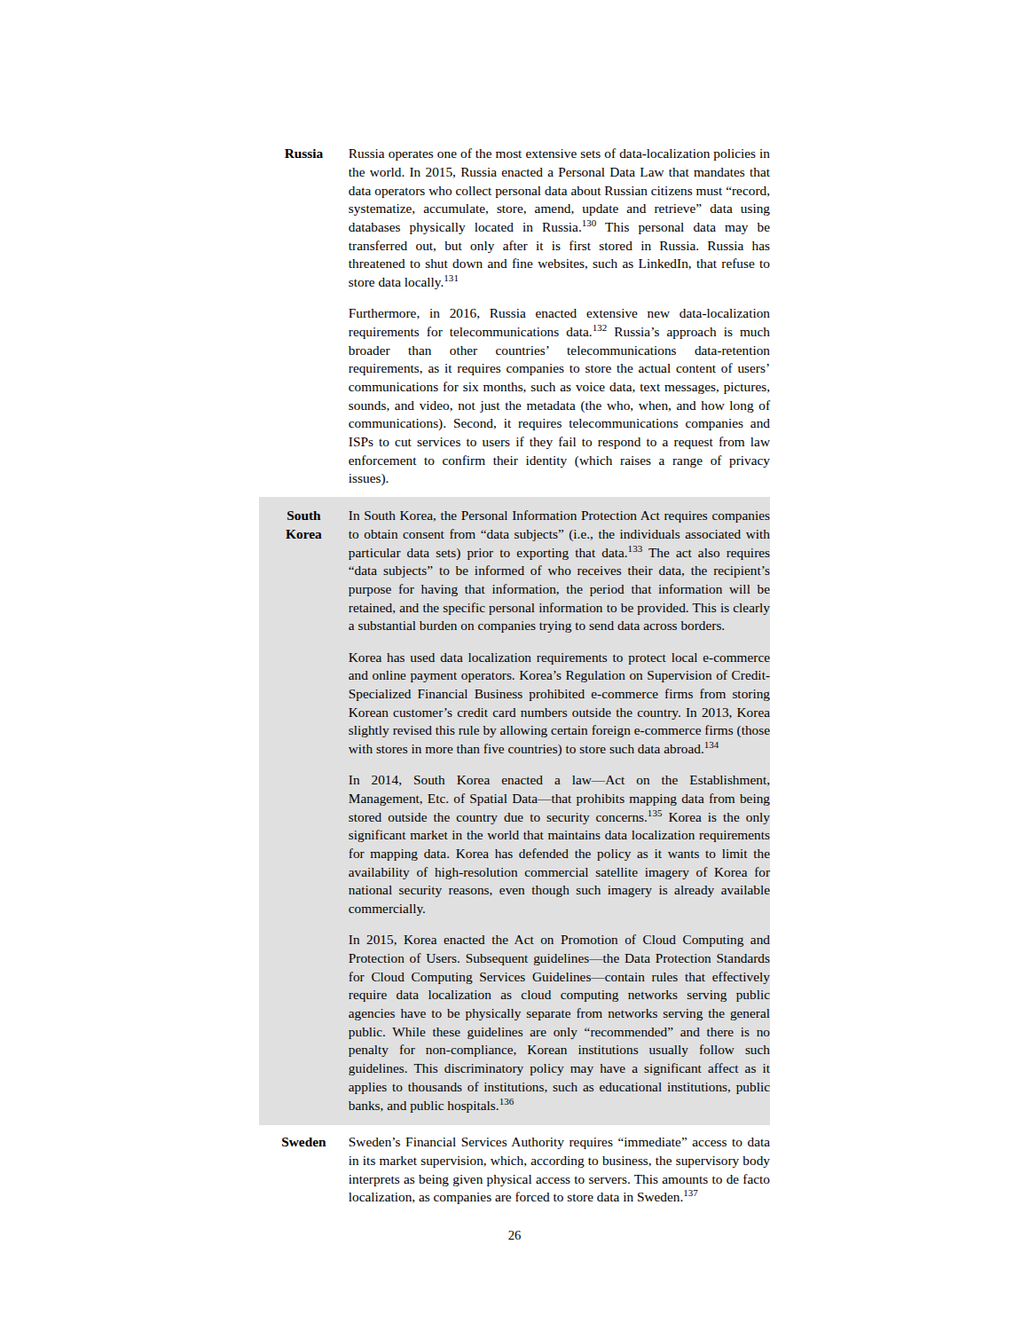| Russia | Russia operates one of the most extensive sets of data-localization policies in the world. In 2015, Russia enacted a Personal Data Law that mandates that data operators who collect personal data about Russian citizens must “record, systematize, accumulate, store, amend, update and retrieve” data using databases physically located in Russia. 130 This personal data may be transferred out, but only after it is first stored in Russia. Russia has threatened to shut down and fine websites, such as LinkedIn, that refuse to store data locally. 131 Furthermore, in 2016, Russia enacted extensive new data-localization requirements for telecommunications data. 132 Russia’s approach is much broader than other countries’ telecommunications data-retention requirements, as it requires companies to store the actual content of users’ communications for six months, such as voice data, text messages, pictures, sounds, and video, not just the metadata (the who, when, and how long of communications). Second, it requires telecommunications companies and ISPs to cut services to users if they fail to respond to a request from law enforcement to confirm their identity (which raises a range of privacy issues). |
| South Korea | In South Korea, the Personal Information Protection Act requires companies to obtain consent from “data subjects” (i.e., the individuals associated with particular data sets) prior to exporting that data. 133 The act also requires “data subjects” to be informed of who receives their data, the recipient’s purpose for having that information, the period that information will be retained, and the specific personal information to be provided. This is clearly a substantial burden on companies trying to send data across borders. Korea has used data localization requirements to protect local e-commerce and online payment operators. Korea’s Regulation on Supervision of Credit-Specialized Financial Business prohibited e-commerce firms from storing Korean customer’s credit card numbers outside the country. In 2013, Korea slightly revised this rule by allowing certain foreign e-commerce firms (those with stores in more than five countries) to store such data abroad. 134 In 2014, South Korea enacted a law—Act on the Establishment, Management, Etc. of Spatial Data—that prohibits mapping data from being stored outside the country due to security concerns. 135 Korea is the only significant market in the world that maintains data localization requirements for mapping data. Korea has defended the policy as it wants to limit the availability of high-resolution commercial satellite imagery of Korea for national security reasons, even though such imagery is already available commercially. In 2015, Korea enacted the Act on Promotion of Cloud Computing and Protection of Users. Subsequent guidelines—the Data Protection Standards for Cloud Computing Services Guidelines—contain rules that effectively require data localization as cloud computing networks serving public agencies have to be physically separate from networks serving the general public. While these guidelines are only “recommended” and there is no penalty for non-compliance, Korean institutions usually follow such guidelines. This discriminatory policy may have a significant affect as it applies to thousands of institutions, such as educational institutions, public banks, and public hospitals. 136 |
| Sweden | Sweden’s Financial Services Authority requires “immediate” access to data in its market supervision, which, according to business, the supervisory body interprets as being given physical access to servers. This amounts to de facto localization, as companies are forced to store data in Sweden. 137 |
26